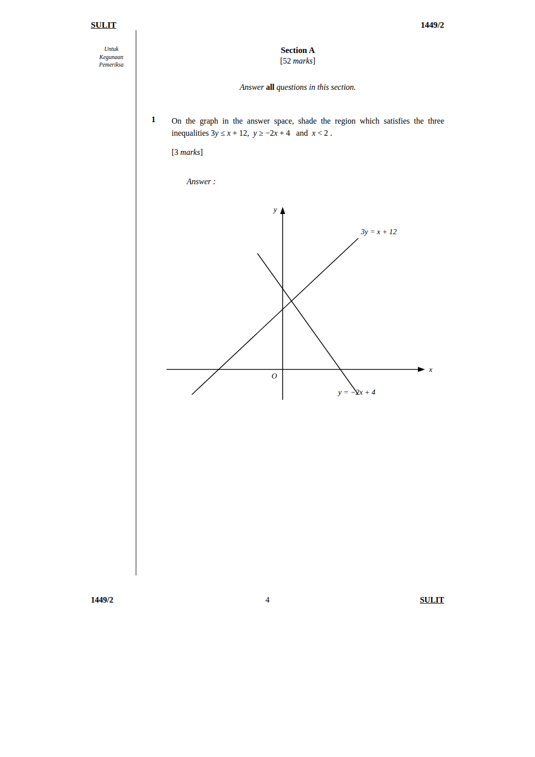SULIT 1449/2
Untuk
Kegunaan
Pemeriksa
Section A
[52 marks]
Answer all questions in this section.
1
On the graph in the answer space, shade the region which satisfies the three inequalities 3y ≤ x + 12, y ≥ −2x + 4 and x < 2 .
[3 marks]
Answer :
y x O 3y = x + 12 y = −2x + 4
1449/2 4 SULIT